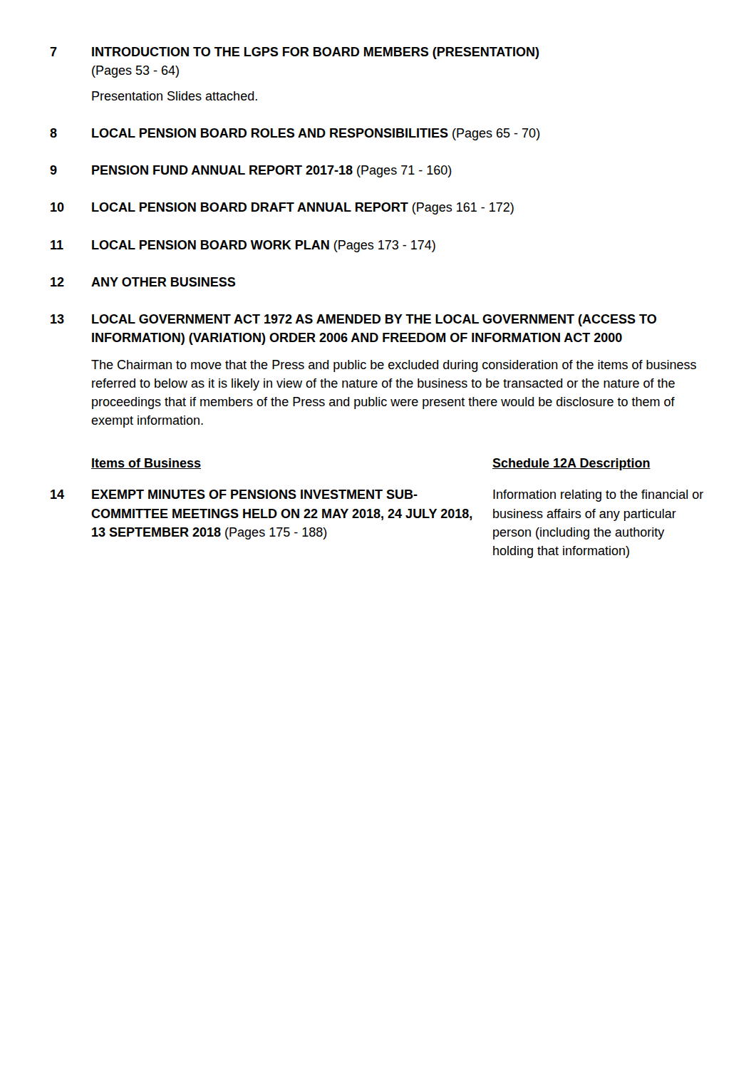7
INTRODUCTION TO THE LGPS FOR BOARD MEMBERS (PRESENTATION)
(Pages 53 - 64)
Presentation Slides attached.
8
LOCAL PENSION BOARD ROLES AND RESPONSIBILITIES (Pages 65 - 70)
9
PENSION FUND ANNUAL REPORT 2017-18 (Pages 71 - 160)
10
LOCAL PENSION BOARD DRAFT ANNUAL REPORT (Pages 161 - 172)
11
LOCAL PENSION BOARD WORK PLAN (Pages 173 - 174)
12
ANY OTHER BUSINESS
13
LOCAL GOVERNMENT ACT 1972 AS AMENDED BY THE LOCAL GOVERNMENT (ACCESS TO INFORMATION) (VARIATION) ORDER 2006 AND FREEDOM OF INFORMATION ACT 2000
The Chairman to move that the Press and public be excluded during consideration of the items of business referred to below as it is likely in view of the nature of the business to be transacted or the nature of the proceedings that if members of the Press and public were present there would be disclosure to them of exempt information.
Items of Business
Schedule 12A Description
14
EXEMPT MINUTES OF PENSIONS INVESTMENT SUB-COMMITTEE MEETINGS HELD ON 22 MAY 2018, 24 JULY 2018, 13 SEPTEMBER 2018 (Pages 175 - 188)
Information relating to the financial or business affairs of any particular person (including the authority holding that information)